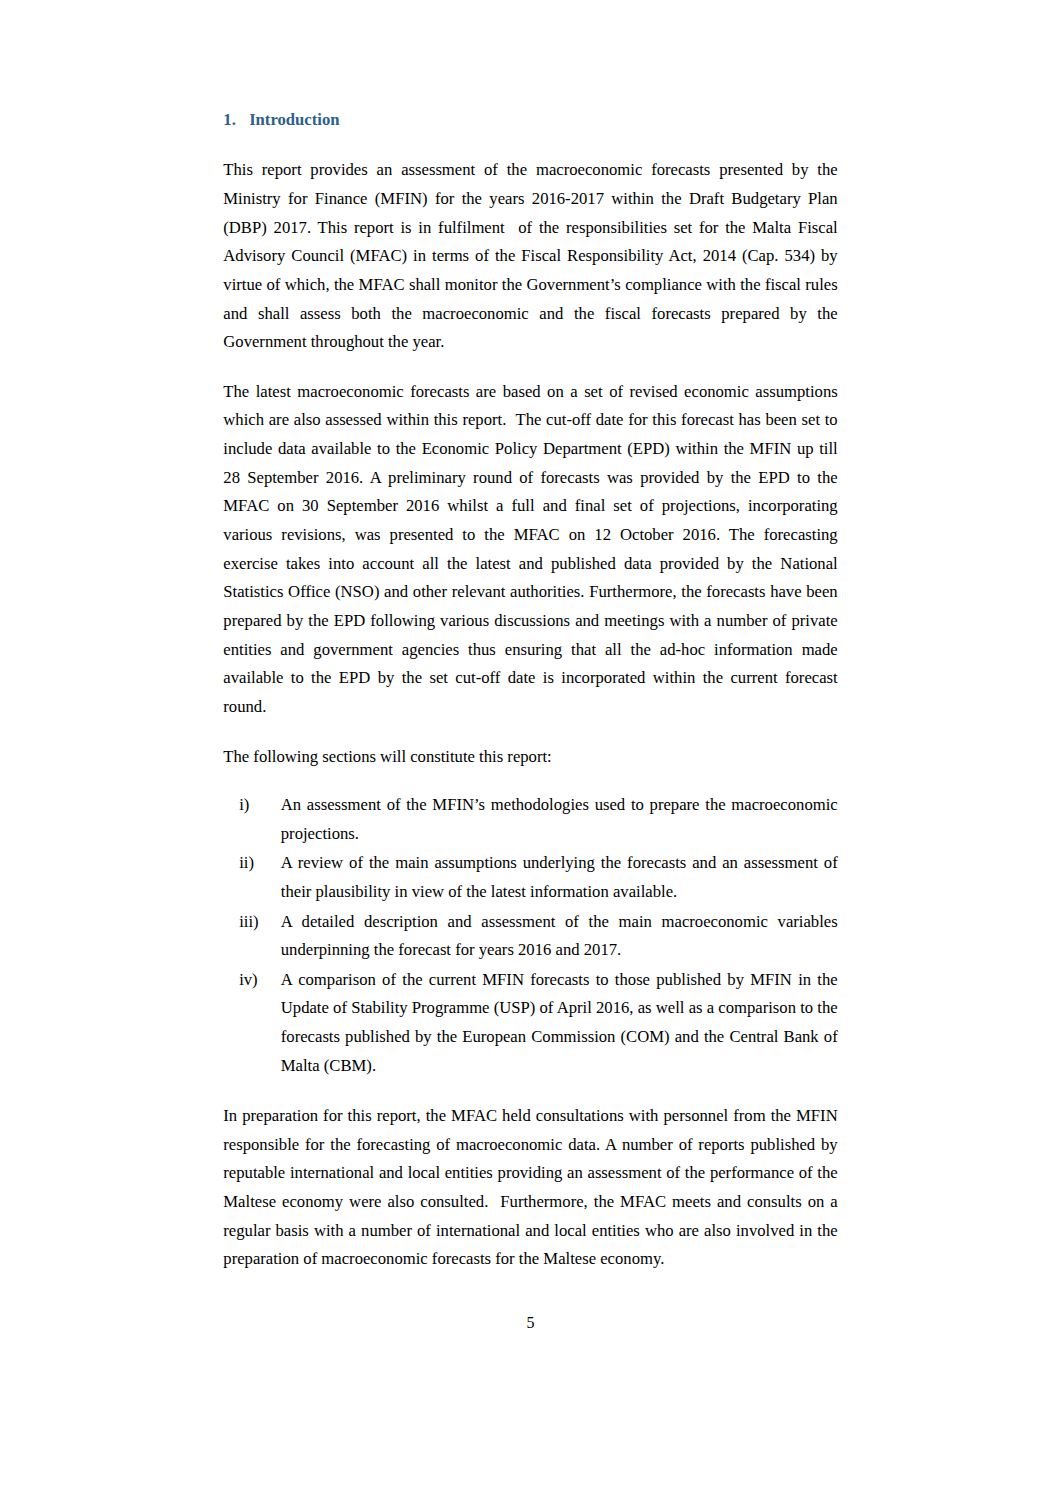1. Introduction
This report provides an assessment of the macroeconomic forecasts presented by the Ministry for Finance (MFIN) for the years 2016-2017 within the Draft Budgetary Plan (DBP) 2017. This report is in fulfilment of the responsibilities set for the Malta Fiscal Advisory Council (MFAC) in terms of the Fiscal Responsibility Act, 2014 (Cap. 534) by virtue of which, the MFAC shall monitor the Government’s compliance with the fiscal rules and shall assess both the macroeconomic and the fiscal forecasts prepared by the Government throughout the year.
The latest macroeconomic forecasts are based on a set of revised economic assumptions which are also assessed within this report. The cut-off date for this forecast has been set to include data available to the Economic Policy Department (EPD) within the MFIN up till 28 September 2016. A preliminary round of forecasts was provided by the EPD to the MFAC on 30 September 2016 whilst a full and final set of projections, incorporating various revisions, was presented to the MFAC on 12 October 2016. The forecasting exercise takes into account all the latest and published data provided by the National Statistics Office (NSO) and other relevant authorities. Furthermore, the forecasts have been prepared by the EPD following various discussions and meetings with a number of private entities and government agencies thus ensuring that all the ad-hoc information made available to the EPD by the set cut-off date is incorporated within the current forecast round.
The following sections will constitute this report:
i) An assessment of the MFIN’s methodologies used to prepare the macroeconomic projections.
ii) A review of the main assumptions underlying the forecasts and an assessment of their plausibility in view of the latest information available.
iii) A detailed description and assessment of the main macroeconomic variables underpinning the forecast for years 2016 and 2017.
iv) A comparison of the current MFIN forecasts to those published by MFIN in the Update of Stability Programme (USP) of April 2016, as well as a comparison to the forecasts published by the European Commission (COM) and the Central Bank of Malta (CBM).
In preparation for this report, the MFAC held consultations with personnel from the MFIN responsible for the forecasting of macroeconomic data. A number of reports published by reputable international and local entities providing an assessment of the performance of the Maltese economy were also consulted. Furthermore, the MFAC meets and consults on a regular basis with a number of international and local entities who are also involved in the preparation of macroeconomic forecasts for the Maltese economy.
5